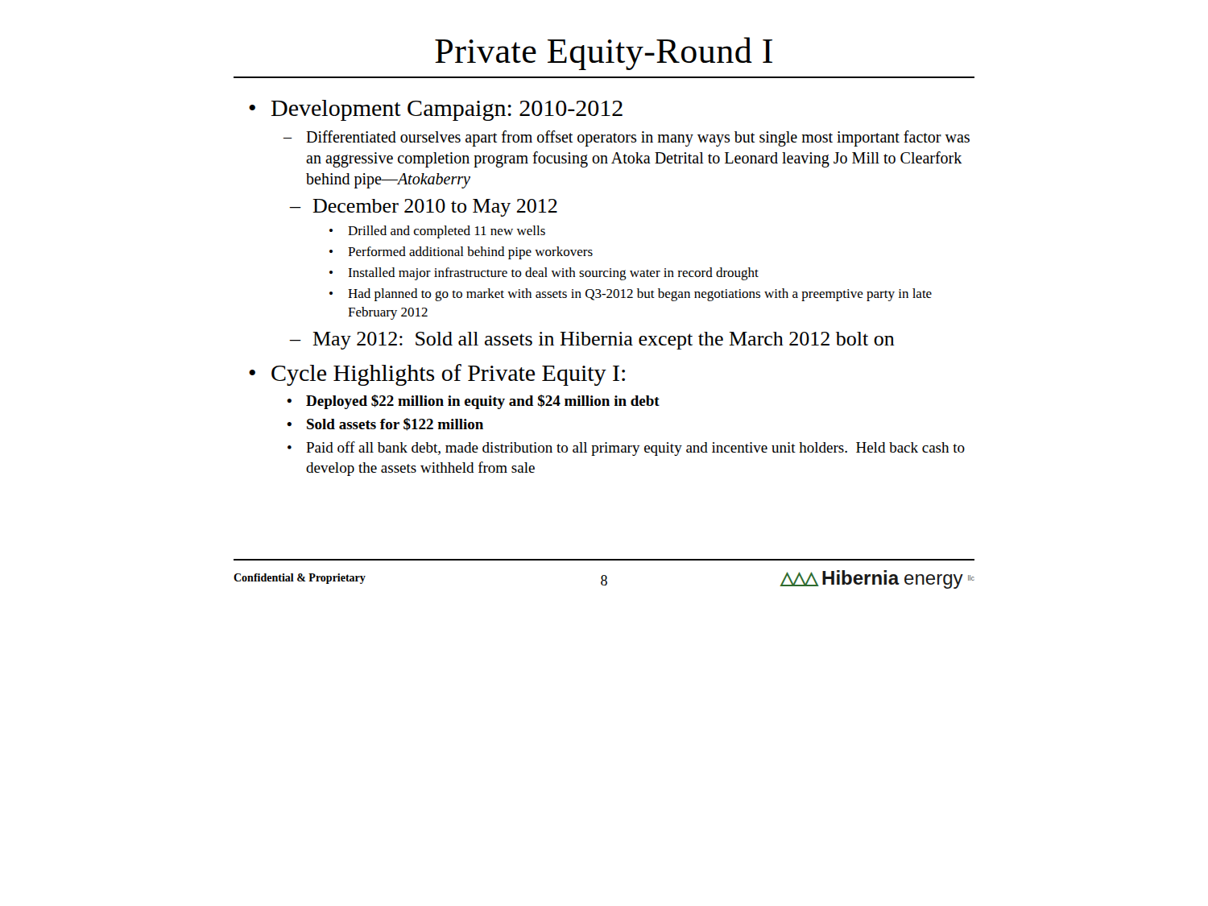Private Equity-Round I
Development Campaign: 2010-2012
Differentiated ourselves apart from offset operators in many ways but single most important factor was an aggressive completion program focusing on Atoka Detrital to Leonard leaving Jo Mill to Clearfork behind pipe—Atokaberry
December 2010 to May 2012
Drilled and completed 11 new wells
Performed additional behind pipe workovers
Installed major infrastructure to deal with sourcing water in record drought
Had planned to go to market with assets in Q3-2012 but began negotiations with a preemptive party in late February 2012
May 2012: Sold all assets in Hibernia except the March 2012 bolt on
Cycle Highlights of Private Equity I:
Deployed $22 million in equity and $24 million in debt
Sold assets for $122 million
Paid off all bank debt, made distribution to all primary equity and incentive unit holders. Held back cash to develop the assets withheld from sale
Confidential & Proprietary
△△△ Hibernia energy llc
8